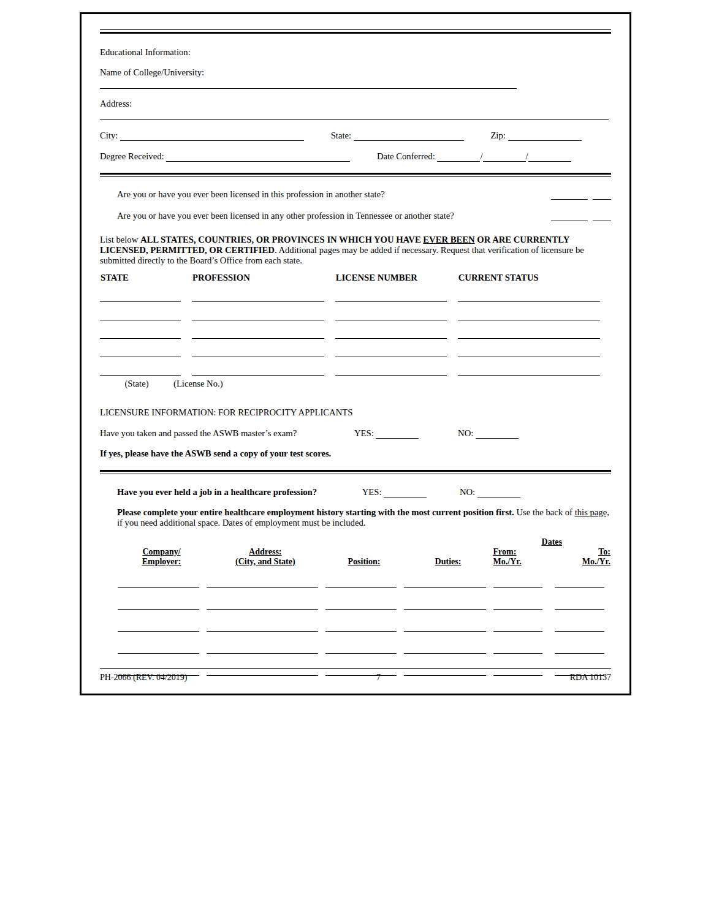Educational Information:
Name of College/University:
Address:
City: State: Zip:
Degree Received: Date Conferred: / /
Are you or have you ever been licensed in this profession in another state?
Are you or have you ever been licensed in any other profession in Tennessee or another state?
List below ALL STATES, COUNTRIES, OR PROVINCES IN WHICH YOU HAVE EVER BEEN OR ARE CURRENTLY LICENSED, PERMITTED, OR CERTIFIED. Additional pages may be added if necessary. Request that verification of licensure be submitted directly to the Board’s Office from each state.
| STATE | PROFESSION | LICENSE NUMBER | CURRENT STATUS |
| --- | --- | --- | --- |
(State)(License No.)
LICENSURE INFORMATION: FOR RECIPROCITY APPLICANTS
Have you taken and passed the ASWB master’s exam? YES: NO:
If yes, please have the ASWB send a copy of your test scores.
Have you ever held a job in a healthcare profession? YES: NO:
Please complete your entire healthcare employment history starting with the most current position first. Use the back of this page, if you need additional space. Dates of employment must be included.
| Company/ Employer: | Address: (City, and State) | Position: | Duties: | Dates From: To: Mo./Yr. Mo./Yr. |
| --- | --- | --- | --- | --- |
PH-2066 (REV. 04/2019)
7
RDA 10137